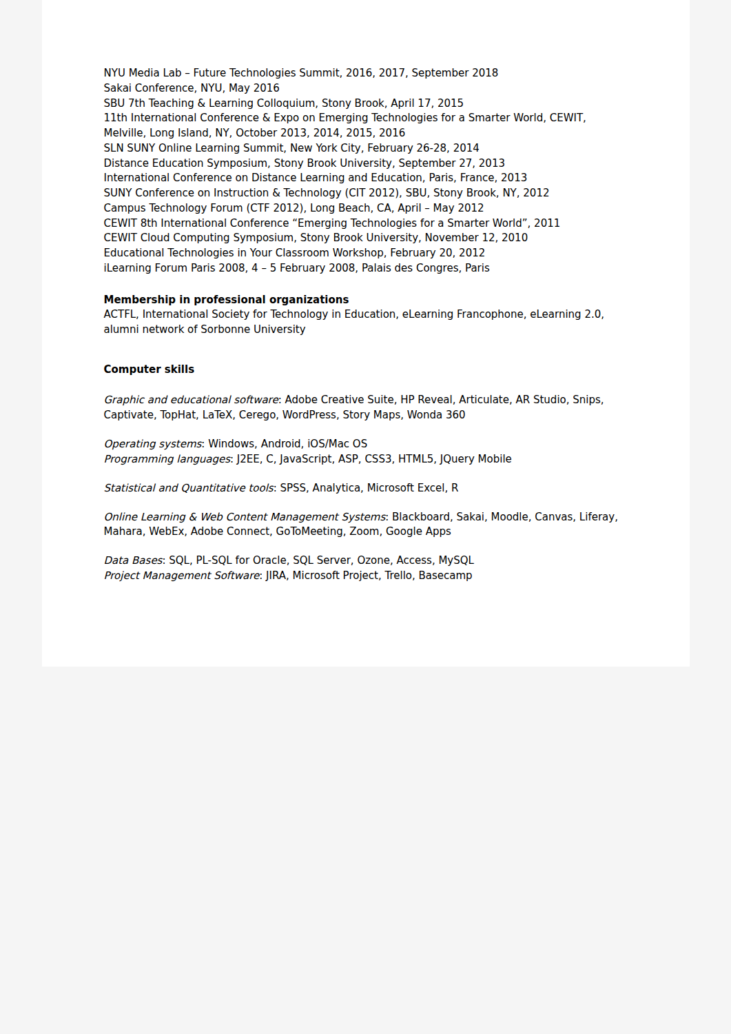NYU Media Lab – Future Technologies Summit, 2016, 2017, September 2018
Sakai Conference, NYU, May 2016
SBU 7th Teaching & Learning Colloquium, Stony Brook, April 17, 2015
11th International Conference & Expo on Emerging Technologies for a Smarter World, CEWIT, Melville, Long Island, NY, October 2013, 2014, 2015, 2016
SLN SUNY Online Learning Summit, New York City, February 26-28, 2014
Distance Education Symposium, Stony Brook University, September 27, 2013
International Conference on Distance Learning and Education, Paris, France, 2013
SUNY Conference on Instruction & Technology (CIT 2012), SBU, Stony Brook, NY, 2012
Campus Technology Forum (CTF 2012), Long Beach, CA, April – May 2012
CEWIT 8th International Conference “Emerging Technologies for a Smarter World”, 2011
CEWIT Cloud Computing Symposium, Stony Brook University, November 12, 2010
Educational Technologies in Your Classroom Workshop, February 20, 2012
iLearning Forum Paris 2008, 4 – 5 February 2008, Palais des Congres, Paris
Membership in professional organizations
ACTFL, International Society for Technology in Education, eLearning Francophone, eLearning 2.0, alumni network of Sorbonne University
Computer skills
Graphic and educational software: Adobe Creative Suite, HP Reveal, Articulate, AR Studio, Snips, Captivate, TopHat, LaTeX, Cerego, WordPress, Story Maps, Wonda 360
Operating systems: Windows, Android, iOS/Mac OS
Programming languages: J2EE, C, JavaScript, ASP, CSS3, HTML5, JQuery Mobile
Statistical and Quantitative tools: SPSS, Analytica, Microsoft Excel, R
Online Learning & Web Content Management Systems: Blackboard, Sakai, Moodle, Canvas, Liferay, Mahara, WebEx, Adobe Connect, GoToMeeting, Zoom, Google Apps
Data Bases: SQL, PL-SQL for Oracle, SQL Server, Ozone, Access, MySQL
Project Management Software: JIRA, Microsoft Project, Trello, Basecamp